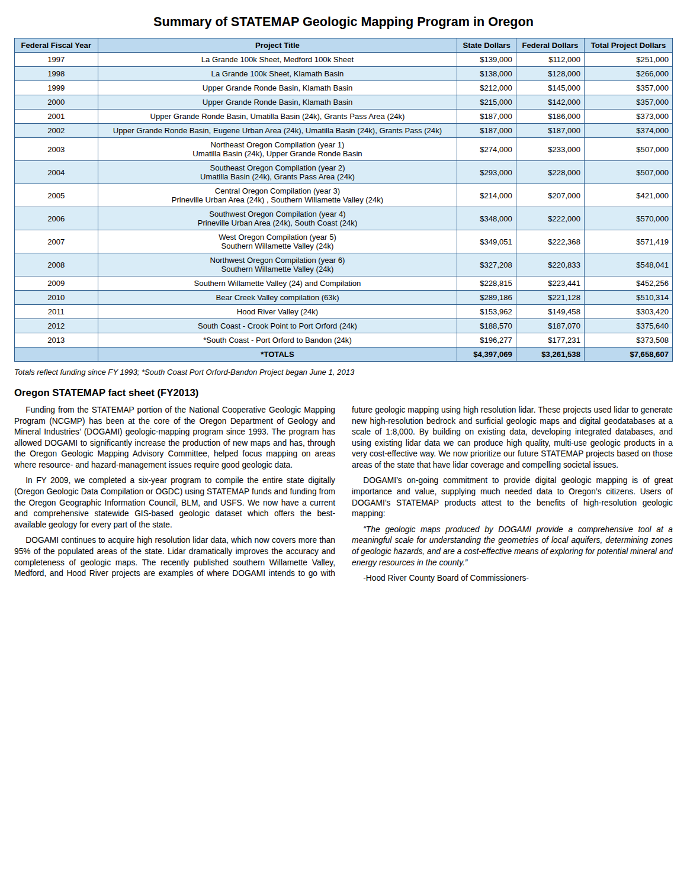Summary of STATEMAP Geologic Mapping Program in Oregon
| Federal Fiscal Year | Project Title | State Dollars | Federal Dollars | Total Project Dollars |
| --- | --- | --- | --- | --- |
| 1997 | La Grande 100k Sheet, Medford 100k Sheet | $139,000 | $112,000 | $251,000 |
| 1998 | La Grande 100k Sheet, Klamath Basin | $138,000 | $128,000 | $266,000 |
| 1999 | Upper Grande Ronde Basin, Klamath Basin | $212,000 | $145,000 | $357,000 |
| 2000 | Upper Grande Ronde Basin, Klamath Basin | $215,000 | $142,000 | $357,000 |
| 2001 | Upper Grande Ronde Basin, Umatilla Basin (24k), Grants Pass Area (24k) | $187,000 | $186,000 | $373,000 |
| 2002 | Upper Grande Ronde Basin, Eugene Urban Area (24k), Umatilla Basin (24k), Grants Pass (24k) | $187,000 | $187,000 | $374,000 |
| 2003 | Northeast Oregon Compilation (year 1) Umatilla Basin (24k), Upper Grande Ronde Basin | $274,000 | $233,000 | $507,000 |
| 2004 | Southeast Oregon Compilation (year 2) Umatilla Basin (24k), Grants Pass Area (24k) | $293,000 | $228,000 | $507,000 |
| 2005 | Central Oregon Compilation (year 3) Prineville Urban Area (24k) , Southern Willamette Valley (24k) | $214,000 | $207,000 | $421,000 |
| 2006 | Southwest Oregon Compilation (year 4) Prineville Urban Area (24k), South Coast (24k) | $348,000 | $222,000 | $570,000 |
| 2007 | West Oregon Compilation (year 5) Southern Willamette Valley (24k) | $349,051 | $222,368 | $571,419 |
| 2008 | Northwest Oregon Compilation (year 6) Southern Willamette Valley (24k) | $327,208 | $220,833 | $548,041 |
| 2009 | Southern Willamette Valley (24) and Compilation | $228,815 | $223,441 | $452,256 |
| 2010 | Bear Creek Valley compilation (63k) | $289,186 | $221,128 | $510,314 |
| 2011 | Hood River Valley (24k) | $153,962 | $149,458 | $303,420 |
| 2012 | South Coast - Crook Point to Port Orford (24k) | $188,570 | $187,070 | $375,640 |
| 2013 | *South Coast - Port Orford to Bandon (24k) | $196,277 | $177,231 | $373,508 |
| | *TOTALS | $4,397,069 | $3,261,538 | $7,658,607 |
Totals reflect funding since FY 1993; *South Coast Port Orford-Bandon Project began June 1, 2013
Oregon STATEMAP fact sheet (FY2013)
Funding from the STATEMAP portion of the National Cooperative Geologic Mapping Program (NCGMP) has been at the core of the Oregon Department of Geology and Mineral Industries’ (DOGAMI) geologic-mapping program since 1993. The program has allowed DOGAMI to significantly increase the production of new maps and has, through the Oregon Geologic Mapping Advisory Committee, helped focus mapping on areas where resource- and hazard-management issues require good geologic data.
In FY 2009, we completed a six-year program to compile the entire state digitally (Oregon Geologic Data Compilation or OGDC) using STATEMAP funds and funding from the Oregon Geographic Information Council, BLM, and USFS. We now have a current and comprehensive statewide GIS-based geologic dataset which offers the best-available geology for every part of the state.
DOGAMI continues to acquire high resolution lidar data, which now covers more than 95% of the populated areas of the state. Lidar dramatically improves the accuracy and completeness of geologic maps. The recently published southern Willamette Valley, Medford, and Hood River projects are examples of where DOGAMI intends to go with future geologic mapping using high resolution lidar. These projects used lidar to generate new high-resolution bedrock and surficial geologic maps and digital geodatabases at a scale of 1:8,000. By building on existing data, developing integrated databases, and using existing lidar data we can produce high quality, multi-use geologic products in a very cost-effective way. We now prioritize our future STATEMAP projects based on those areas of the state that have lidar coverage and compelling societal issues.
DOGAMI’s on-going commitment to provide digital geologic mapping is of great importance and value, supplying much needed data to Oregon’s citizens. Users of DOGAMI’s STATEMAP products attest to the benefits of high-resolution geologic mapping:
“The geologic maps produced by DOGAMI provide a comprehensive tool at a meaningful scale for understanding the geometries of local aquifers, determining zones of geologic hazards, and are a cost-effective means of exploring for potential mineral and energy resources in the county.”
-Hood River County Board of Commissioners-